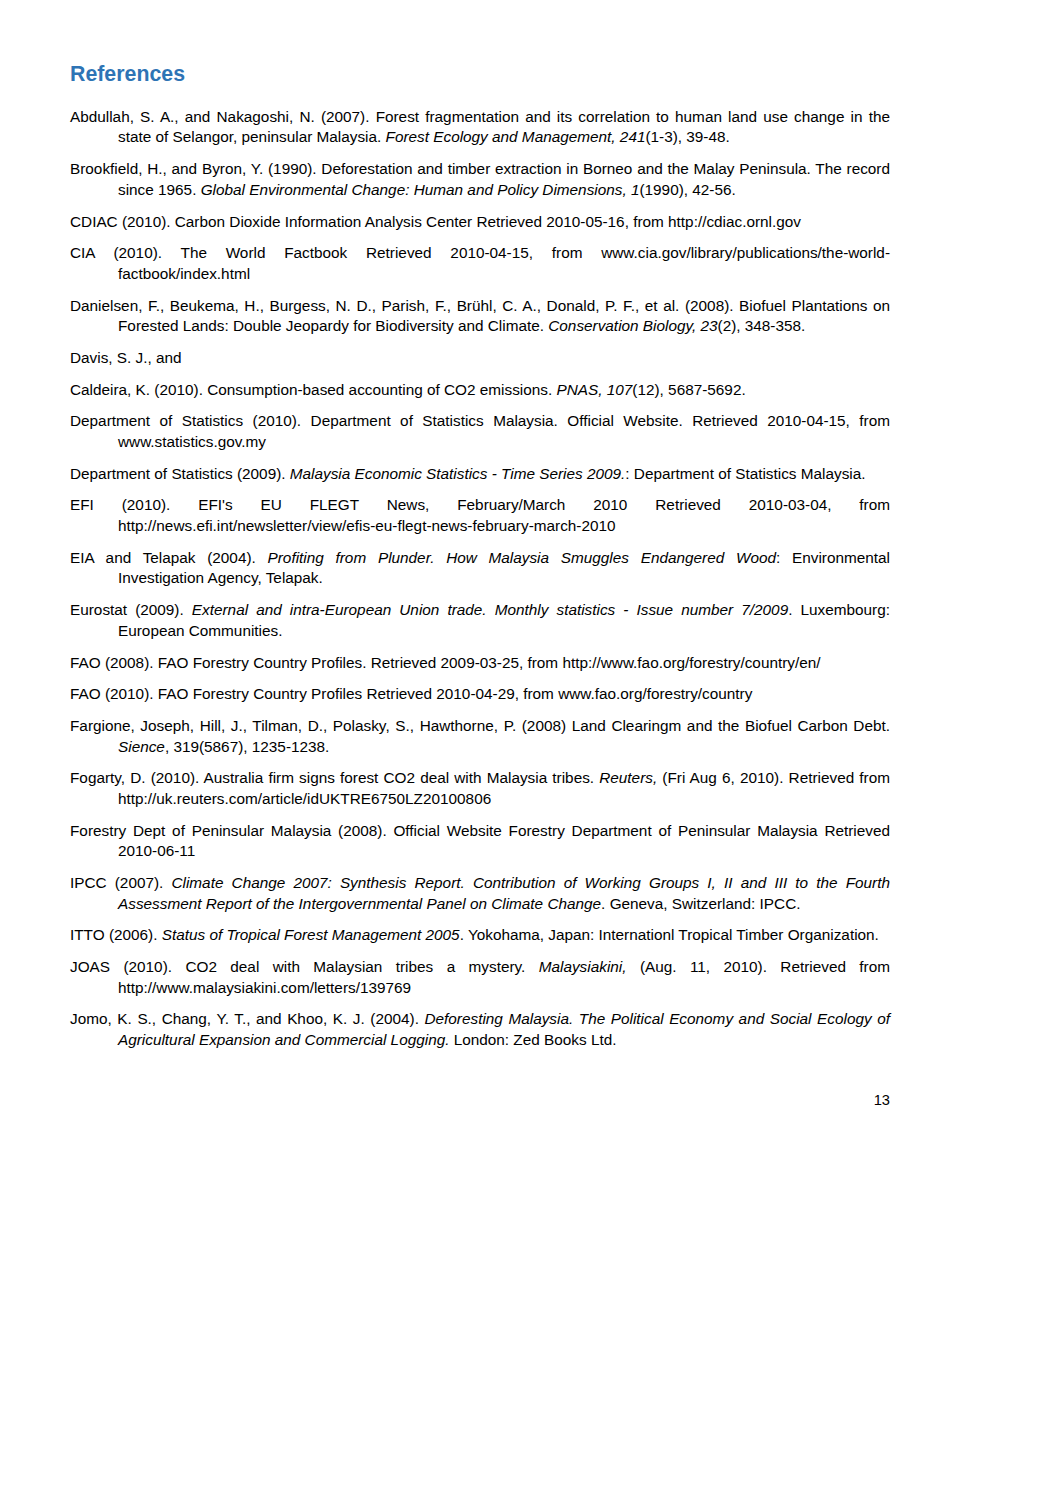References
Abdullah, S. A., and Nakagoshi, N. (2007). Forest fragmentation and its correlation to human land use change in the state of Selangor, peninsular Malaysia. Forest Ecology and Management, 241(1-3), 39-48.
Brookfield, H., and Byron, Y. (1990). Deforestation and timber extraction in Borneo and the Malay Peninsula. The record since 1965. Global Environmental Change: Human and Policy Dimensions, 1(1990), 42-56.
CDIAC (2010). Carbon Dioxide Information Analysis Center Retrieved 2010-05-16, from http://cdiac.ornl.gov
CIA (2010). The World Factbook Retrieved 2010-04-15, from www.cia.gov/library/publications/the-world-factbook/index.html
Danielsen, F., Beukema, H., Burgess, N. D., Parish, F., Brühl, C. A., Donald, P. F., et al. (2008). Biofuel Plantations on Forested Lands: Double Jeopardy for Biodiversity and Climate. Conservation Biology, 23(2), 348-358.
Davis, S. J., and
Caldeira, K. (2010). Consumption-based accounting of CO2 emissions. PNAS, 107(12), 5687-5692.
Department of Statistics (2010). Department of Statistics Malaysia. Official Website. Retrieved 2010-04-15, from www.statistics.gov.my
Department of Statistics (2009). Malaysia Economic Statistics - Time Series 2009.: Department of Statistics Malaysia.
EFI (2010). EFI's EU FLEGT News, February/March 2010 Retrieved 2010-03-04, from http://news.efi.int/newsletter/view/efis-eu-flegt-news-february-march-2010
EIA and Telapak (2004). Profiting from Plunder. How Malaysia Smuggles Endangered Wood: Environmental Investigation Agency, Telapak.
Eurostat (2009). External and intra-European Union trade. Monthly statistics - Issue number 7/2009. Luxembourg: European Communities.
FAO (2008). FAO Forestry Country Profiles. Retrieved 2009-03-25, from http://www.fao.org/forestry/country/en/
FAO (2010). FAO Forestry Country Profiles Retrieved 2010-04-29, from www.fao.org/forestry/country
Fargione, Joseph, Hill, J., Tilman, D., Polasky, S., Hawthorne, P. (2008) Land Clearingm and the Biofuel Carbon Debt. Sience, 319(5867), 1235-1238.
Fogarty, D. (2010). Australia firm signs forest CO2 deal with Malaysia tribes. Reuters, (Fri Aug 6, 2010). Retrieved from http://uk.reuters.com/article/idUKTRE6750LZ20100806
Forestry Dept of Peninsular Malaysia (2008). Official Website Forestry Department of Peninsular Malaysia Retrieved 2010-06-11
IPCC (2007). Climate Change 2007: Synthesis Report. Contribution of Working Groups I, II and III to the Fourth Assessment Report of the Intergovernmental Panel on Climate Change. Geneva, Switzerland: IPCC.
ITTO (2006). Status of Tropical Forest Management 2005. Yokohama, Japan: Internationl Tropical Timber Organization.
JOAS (2010). CO2 deal with Malaysian tribes a mystery. Malaysiakini, (Aug. 11, 2010). Retrieved from http://www.malaysiakini.com/letters/139769
Jomo, K. S., Chang, Y. T., and Khoo, K. J. (2004). Deforesting Malaysia. The Political Economy and Social Ecology of Agricultural Expansion and Commercial Logging. London: Zed Books Ltd.
13